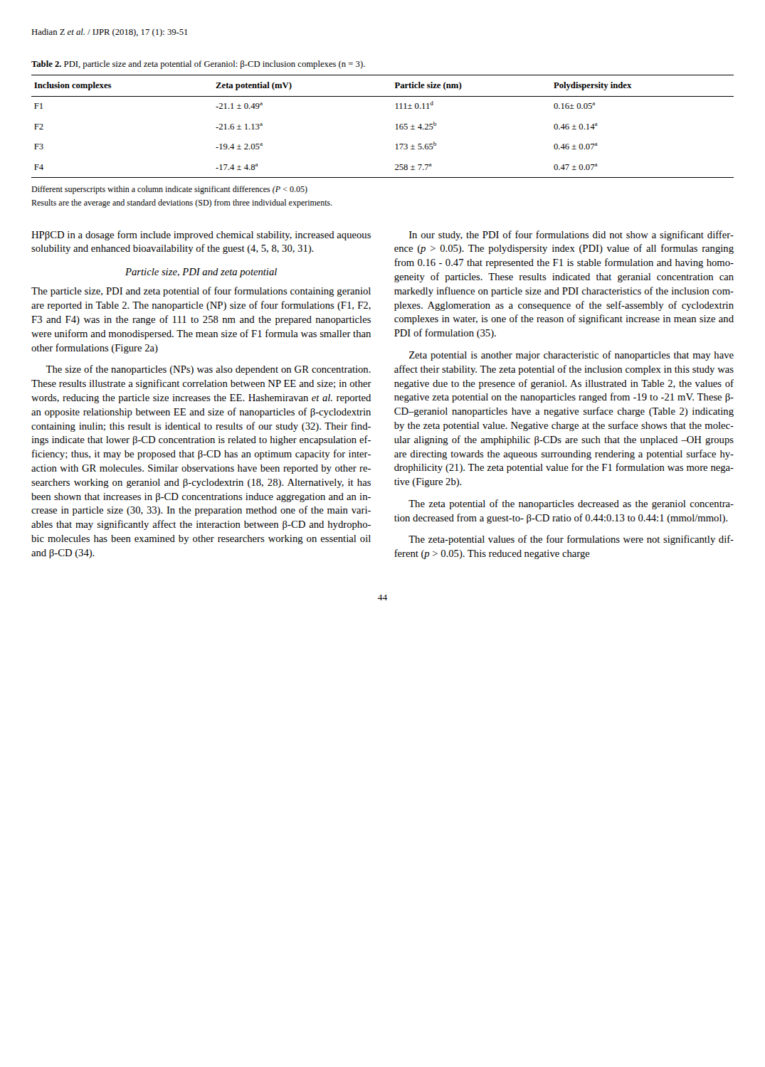Hadian Z et al. / IJPR (2018), 17 (1): 39-51
Table 2. PDI, particle size and zeta potential of Geraniol: β-CD inclusion complexes (n = 3).
| Inclusion complexes | Zeta potential (mV) | Particle size (nm) | Polydispersity index |
| --- | --- | --- | --- |
| F1 | -21.1 ± 0.49 a | 111± 0.11 d | 0.16± 0.05 a |
| F2 | -21.6 ± 1.13 a | 165 ± 4.25 b | 0.46 ± 0.14 a |
| F3 | -19.4 ± 2.05 a | 173 ± 5.65 b | 0.46 ± 0.07 a |
| F4 | -17.4 ± 4.8 a | 258 ± 7.7 a | 0.47 ± 0.07 a |
Different superscripts within a column indicate significant differences (P < 0.05)
Results are the average and standard deviations (SD) from three individual experiments.
HPβCD in a dosage form include improved chemical stability, increased aqueous solubility and enhanced bioavailability of the guest (4, 5, 8, 30, 31).
Particle size, PDI and zeta potential
The particle size, PDI and zeta potential of four formulations containing geraniol are reported in Table 2. The nanoparticle (NP) size of four formulations (F1, F2, F3 and F4) was in the range of 111 to 258 nm and the prepared nanoparticles were uniform and monodispersed. The mean size of F1 formula was smaller than other formulations (Figure 2a)
The size of the nanoparticles (NPs) was also dependent on GR concentration. These results illustrate a significant correlation between NP EE and size; in other words, reducing the particle size increases the EE. Hashemiravan et al. reported an opposite relationship between EE and size of nanoparticles of β-cyclodextrin containing inulin; this result is identical to results of our study (32). Their findings indicate that lower β-CD concentration is related to higher encapsulation efficiency; thus, it may be proposed that β-CD has an optimum capacity for interaction with GR molecules. Similar observations have been reported by other researchers working on geraniol and β-cyclodextrin (18, 28). Alternatively, it has been shown that increases in β-CD concentrations induce aggregation and an increase in particle size (30, 33). In the preparation method one of the main variables that may significantly affect the interaction between β-CD and hydrophobic molecules has been examined by other researchers working on essential oil and β-CD (34).
In our study, the PDI of four formulations did not show a significant difference (p > 0.05). The polydispersity index (PDI) value of all formulas ranging from 0.16 - 0.47 that represented the F1 is stable formulation and having homogeneity of particles. These results indicated that geranial concentration can markedly influence on particle size and PDI characteristics of the inclusion complexes. Agglomeration as a consequence of the self-assembly of cyclodextrin complexes in water, is one of the reason of significant increase in mean size and PDI of formulation (35).
Zeta potential is another major characteristic of nanoparticles that may have affect their stability. The zeta potential of the inclusion complex in this study was negative due to the presence of geraniol. As illustrated in Table 2, the values of negative zeta potential on the nanoparticles ranged from -19 to -21 mV. These β-CD–geraniol nanoparticles have a negative surface charge (Table 2) indicating by the zeta potential value. Negative charge at the surface shows that the molecular aligning of the amphiphilic β-CDs are such that the unplaced –OH groups are directing towards the aqueous surrounding rendering a potential surface hydrophilicity (21). The zeta potential value for the F1 formulation was more negative (Figure 2b).
The zeta potential of the nanoparticles decreased as the geraniol concentration decreased from a guest-to- β-CD ratio of 0.44:0.13 to 0.44:1 (mmol/mmol).
The zeta-potential values of the four formulations were not significantly different (p > 0.05). This reduced negative charge
44